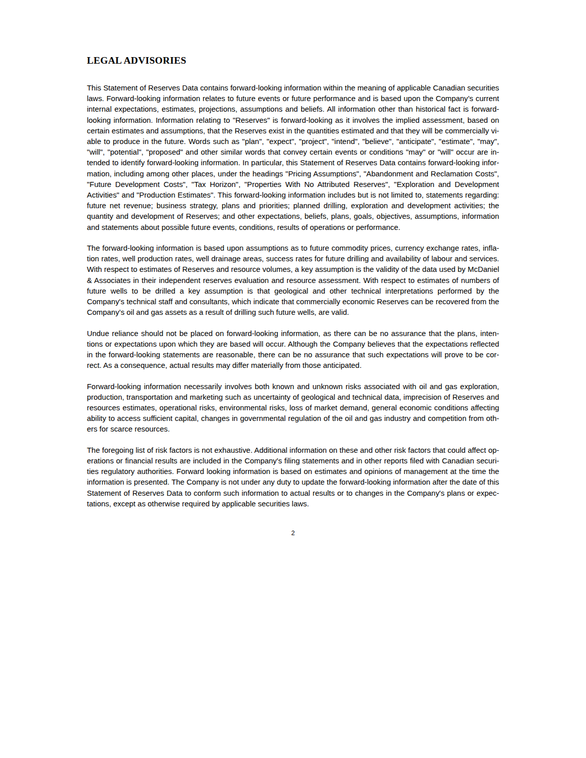LEGAL ADVISORIES
This Statement of Reserves Data contains forward-looking information within the meaning of applicable Canadian securities laws. Forward-looking information relates to future events or future performance and is based upon the Company’s current internal expectations, estimates, projections, assumptions and beliefs. All information other than historical fact is forward-looking information. Information relating to "Reserves" is forward-looking as it involves the implied assessment, based on certain estimates and assumptions, that the Reserves exist in the quantities estimated and that they will be commercially viable to produce in the future. Words such as "plan", "expect", "project", "intend", "believe", "anticipate", "estimate", "may", "will", "potential", "proposed" and other similar words that convey certain events or conditions "may" or "will" occur are intended to identify forward-looking information. In particular, this Statement of Reserves Data contains forward-looking information, including among other places, under the headings "Pricing Assumptions", "Abandonment and Reclamation Costs", "Future Development Costs", "Tax Horizon", "Properties With No Attributed Reserves", "Exploration and Development Activities" and "Production Estimates". This forward-looking information includes but is not limited to, statements regarding: future net revenue; business strategy, plans and priorities; planned drilling, exploration and development activities; the quantity and development of Reserves; and other expectations, beliefs, plans, goals, objectives, assumptions, information and statements about possible future events, conditions, results of operations or performance.
The forward-looking information is based upon assumptions as to future commodity prices, currency exchange rates, inflation rates, well production rates, well drainage areas, success rates for future drilling and availability of labour and services. With respect to estimates of Reserves and resource volumes, a key assumption is the validity of the data used by McDaniel & Associates in their independent reserves evaluation and resource assessment. With respect to estimates of numbers of future wells to be drilled a key assumption is that geological and other technical interpretations performed by the Company's technical staff and consultants, which indicate that commercially economic Reserves can be recovered from the Company’s oil and gas assets as a result of drilling such future wells, are valid.
Undue reliance should not be placed on forward-looking information, as there can be no assurance that the plans, intentions or expectations upon which they are based will occur. Although the Company believes that the expectations reflected in the forward-looking statements are reasonable, there can be no assurance that such expectations will prove to be correct. As a consequence, actual results may differ materially from those anticipated.
Forward-looking information necessarily involves both known and unknown risks associated with oil and gas exploration, production, transportation and marketing such as uncertainty of geological and technical data, imprecision of Reserves and resources estimates, operational risks, environmental risks, loss of market demand, general economic conditions affecting ability to access sufficient capital, changes in governmental regulation of the oil and gas industry and competition from others for scarce resources.
The foregoing list of risk factors is not exhaustive. Additional information on these and other risk factors that could affect operations or financial results are included in the Company's filing statements and in other reports filed with Canadian securities regulatory authorities. Forward looking information is based on estimates and opinions of management at the time the information is presented. The Company is not under any duty to update the forward-looking information after the date of this Statement of Reserves Data to conform such information to actual results or to changes in the Company's plans or expectations, except as otherwise required by applicable securities laws.
2